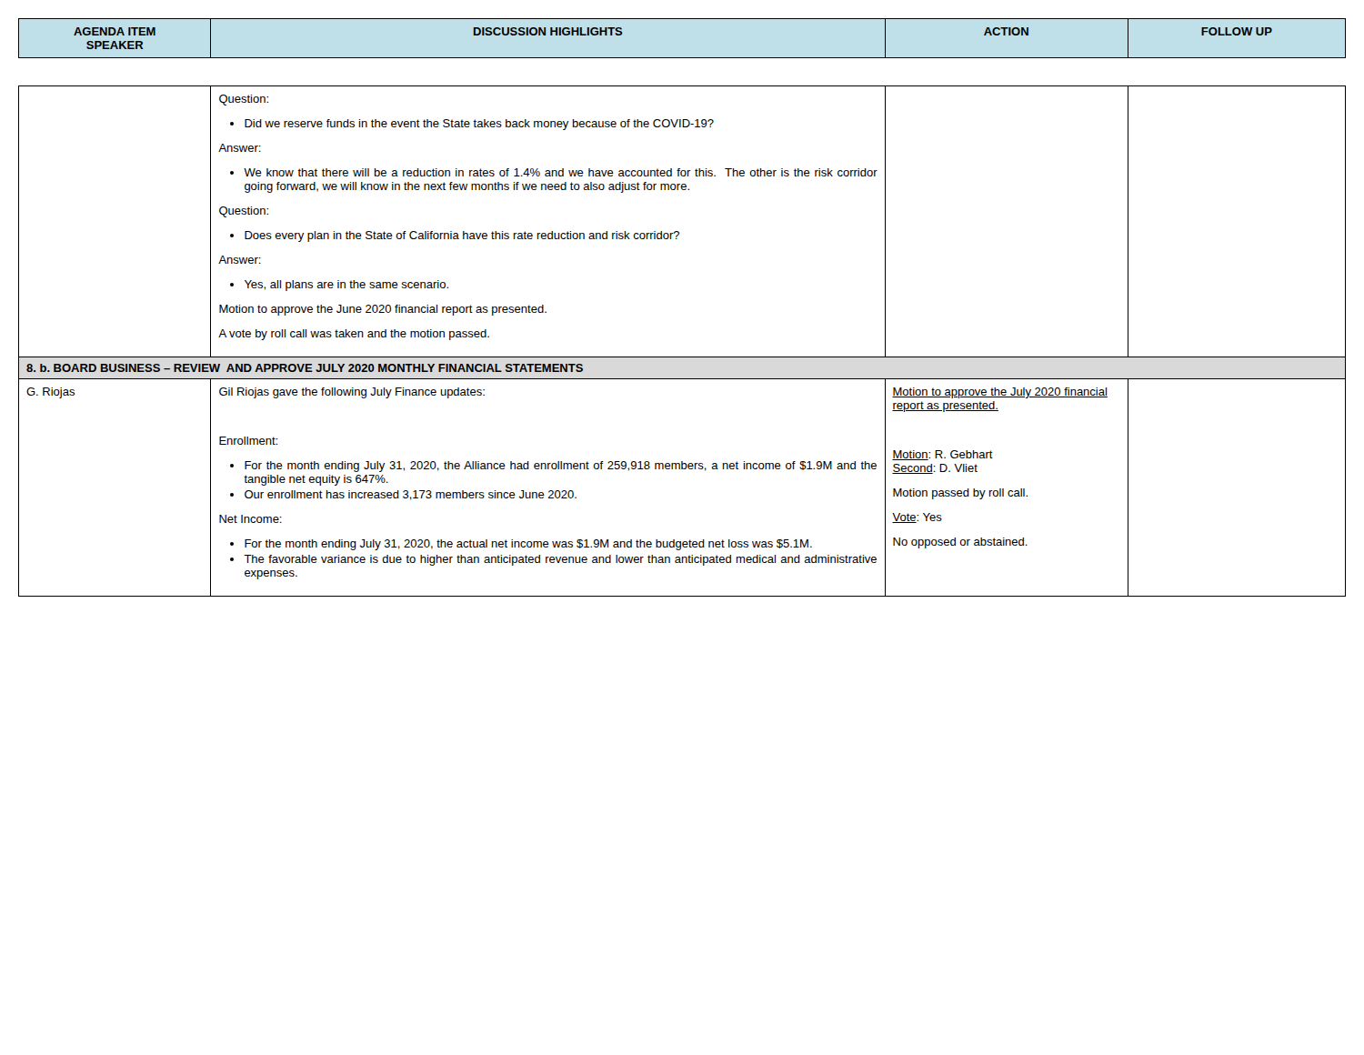| AGENDA ITEM SPEAKER | DISCUSSION HIGHLIGHTS | ACTION | FOLLOW UP |
| --- | --- | --- | --- |
| | Question: Did we reserve funds in the event the State takes back money because of the COVID-19? Answer: We know that there will be a reduction in rates of 1.4% and we have accounted for this. The other is the risk corridor going forward, we will know in the next few months if we need to also adjust for more. Question: Does every plan in the State of California have this rate reduction and risk corridor? Answer: Yes, all plans are in the same scenario. Motion to approve the June 2020 financial report as presented. A vote by roll call was taken and the motion passed. | | |
| 8. b. BOARD BUSINESS – REVIEW AND APPROVE JULY 2020 MONTHLY FINANCIAL STATEMENTS |
| G. Riojas | Gil Riojas gave the following July Finance updates: Enrollment: For the month ending July 31, 2020, the Alliance had enrollment of 259,918 members, a net income of $1.9M and the tangible net equity is 647%. Our enrollment has increased 3,173 members since June 2020. Net Income: For the month ending July 31, 2020, the actual net income was $1.9M and the budgeted net loss was $5.1M. The favorable variance is due to higher than anticipated revenue and lower than anticipated medical and administrative expenses. | Motion to approve the July 2020 financial report as presented. Motion : R. Gebhart Second : D. Vliet Motion passed by roll call. Vote : Yes No opposed or abstained. | |